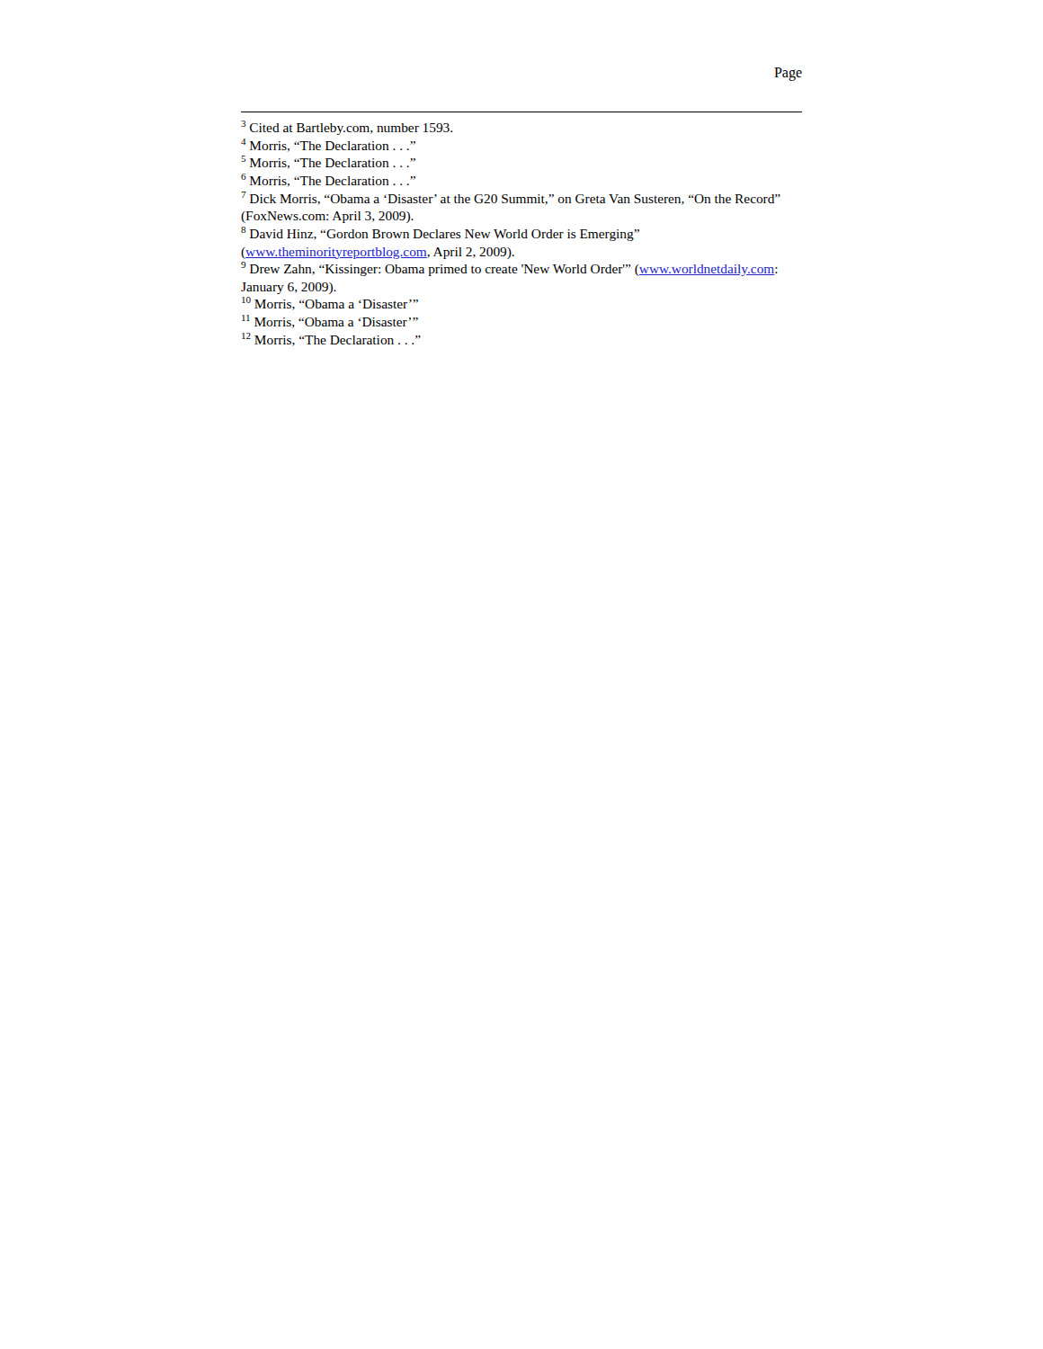Page
3 Cited at Bartleby.com, number 1593.
4 Morris, “The Declaration . . .”
5 Morris, “The Declaration . . .”
6 Morris, “The Declaration . . .”
7 Dick Morris, “Obama a ‘Disaster’ at the G20 Summit,” on Greta Van Susteren, “On the Record” (FoxNews.com: April 3, 2009).
8 David Hinz, “Gordon Brown Declares New World Order is Emerging” (www.theminorityreportblog.com, April 2, 2009).
9 Drew Zahn, “Kissinger: Obama primed to create 'New World Order'” (www.worldnetdaily.com: January 6, 2009).
10 Morris, “Obama a ‘Disaster’”
11 Morris, “Obama a ‘Disaster’”
12 Morris, “The Declaration . . .”